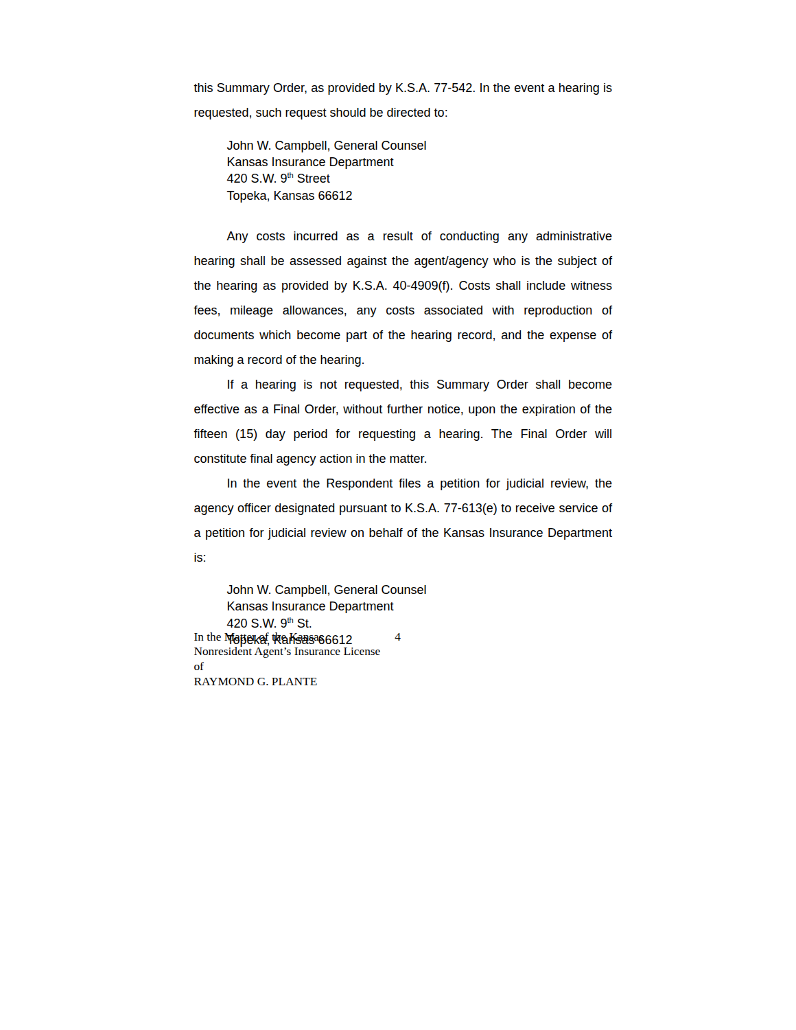this Summary Order, as provided by K.S.A. 77-542. In the event a hearing is requested, such request should be directed to:
John W. Campbell, General Counsel
Kansas Insurance Department
420 S.W. 9th Street
Topeka, Kansas 66612
Any costs incurred as a result of conducting any administrative hearing shall be assessed against the agent/agency who is the subject of the hearing as provided by K.S.A. 40-4909(f). Costs shall include witness fees, mileage allowances, any costs associated with reproduction of documents which become part of the hearing record, and the expense of making a record of the hearing.
If a hearing is not requested, this Summary Order shall become effective as a Final Order, without further notice, upon the expiration of the fifteen (15) day period for requesting a hearing. The Final Order will constitute final agency action in the matter.
In the event the Respondent files a petition for judicial review, the agency officer designated pursuant to K.S.A. 77-613(e) to receive service of a petition for judicial review on behalf of the Kansas Insurance Department is:
John W. Campbell, General Counsel
Kansas Insurance Department
420 S.W. 9th St.
Topeka, Kansas 66612
4
In the Matter of the Kansas
Nonresident Agent’s Insurance License of
RAYMOND G. PLANTE